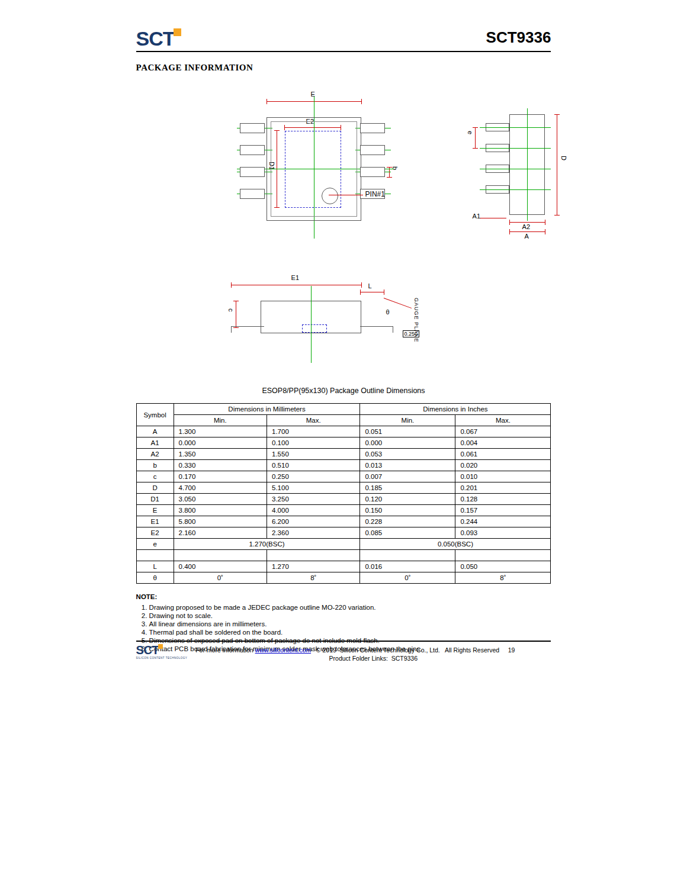SCT
SCT9336
PACKAGE INFORMATION
E
E2
D1
b
PIN#1
e
D
A1
A2
A
E1
L
c
θ
0.250
GAUGE PLANE
ESOP8/PP(95x130) Package Outline Dimensions
| Symbol | Dimensions in Millimeters | Dimensions in Inches |
| --- | --- | --- |
| Min. | Max. | Min. | Max. |
| A | 1.300 | 1.700 | 0.051 | 0.067 |
| A1 | 0.000 | 0.100 | 0.000 | 0.004 |
| A2 | 1.350 | 1.550 | 0.053 | 0.061 |
| b | 0.330 | 0.510 | 0.013 | 0.020 |
| c | 0.170 | 0.250 | 0.007 | 0.010 |
| D | 4.700 | 5.100 | 0.185 | 0.201 |
| D1 | 3.050 | 3.250 | 0.120 | 0.128 |
| E | 3.800 | 4.000 | 0.150 | 0.157 |
| E1 | 5.800 | 6.200 | 0.228 | 0.244 |
| E2 | 2.160 | 2.360 | 0.085 | 0.093 |
| e | 1.270(BSC) | 0.050(BSC) |
| L | 0.400 | 1.270 | 0.016 | 0.050 |
| θ | 0˚ | 8˚ | 0˚ | 8˚ |
NOTE:
Drawing proposed to be made a JEDEC package outline MO-220 variation.
Drawing not to scale.
All linear dimensions are in millimeters.
Thermal pad shall be soldered on the board.
Dimensions of exposed pad on bottom of package do not include mold flash.
Contact PCB board fabrication for minimum solder mask web tolerances between the pins.
SCT
SILICON CONTENT TECHNOLOGY
For more information www.silicontent.com © 2019 Silicon Content Technology Co., Ltd. All Rights Reserved 19
Product Folder Links: SCT9336